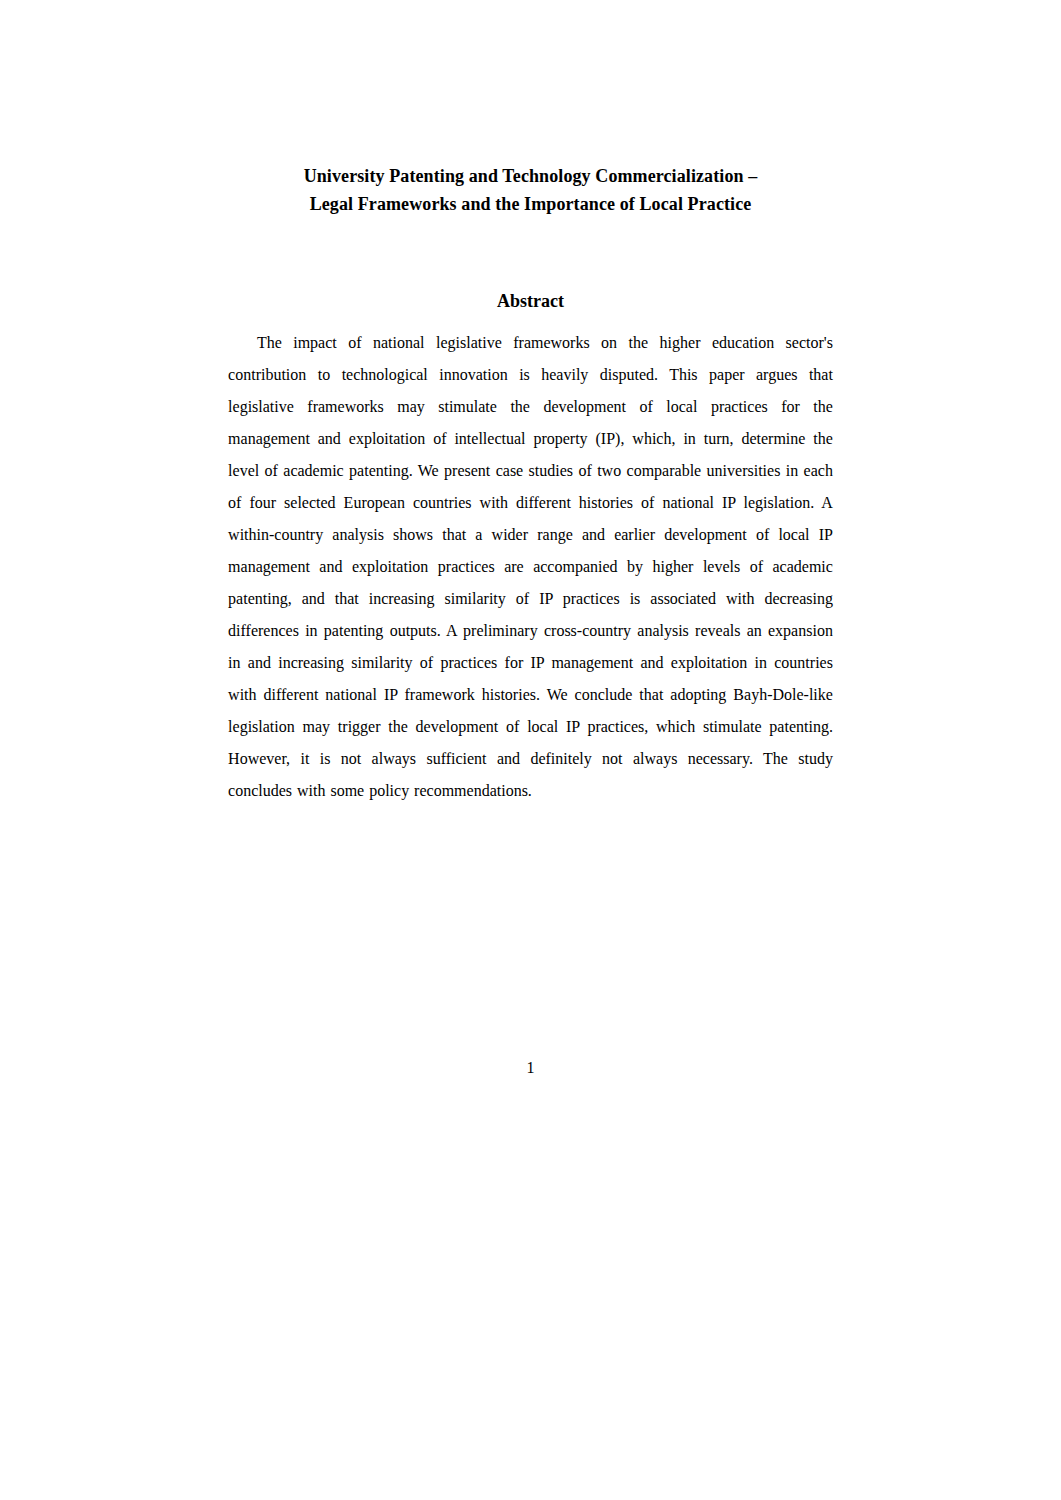University Patenting and Technology Commercialization –
Legal Frameworks and the Importance of Local Practice
Abstract
The impact of national legislative frameworks on the higher education sector's contribution to technological innovation is heavily disputed. This paper argues that legislative frameworks may stimulate the development of local practices for the management and exploitation of intellectual property (IP), which, in turn, determine the level of academic patenting. We present case studies of two comparable universities in each of four selected European countries with different histories of national IP legislation. A within-country analysis shows that a wider range and earlier development of local IP management and exploitation practices are accompanied by higher levels of academic patenting, and that increasing similarity of IP practices is associated with decreasing differences in patenting outputs. A preliminary cross-country analysis reveals an expansion in and increasing similarity of practices for IP management and exploitation in countries with different national IP framework histories. We conclude that adopting Bayh-Dole-like legislation may trigger the development of local IP practices, which stimulate patenting. However, it is not always sufficient and definitely not always necessary. The study concludes with some policy recommendations.
1